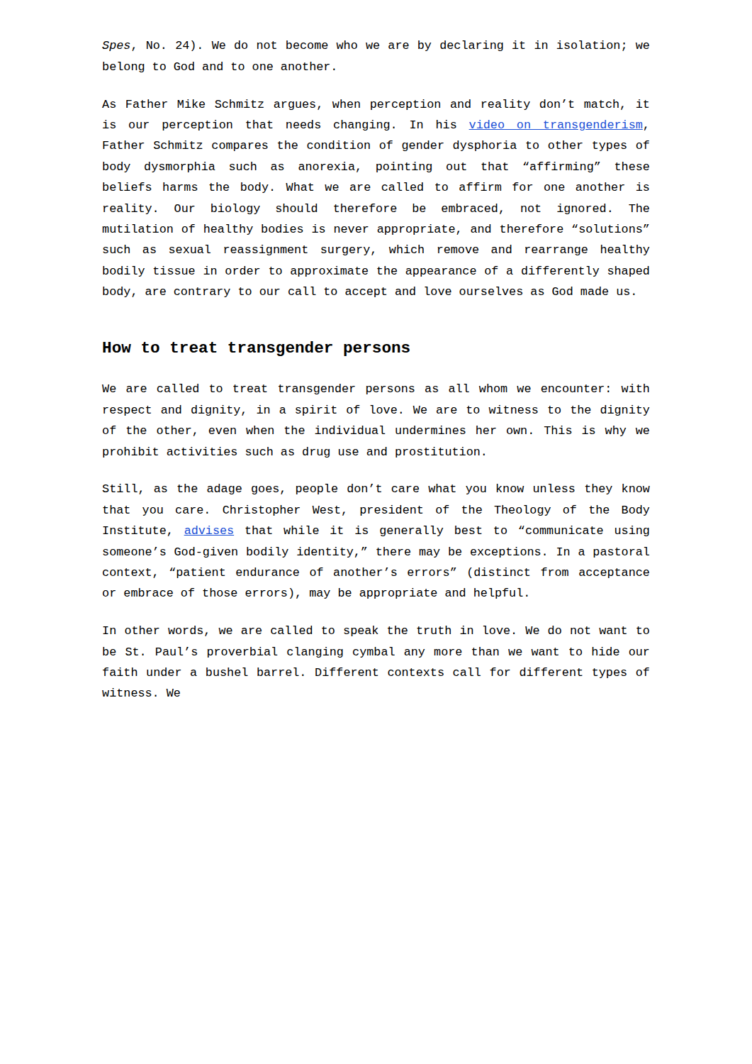Spes, No. 24). We do not become who we are by declaring it in isolation; we belong to God and to one another.
As Father Mike Schmitz argues, when perception and reality don’t match, it is our perception that needs changing. In his video on transgenderism, Father Schmitz compares the condition of gender dysphoria to other types of body dysmorphia such as anorexia, pointing out that “affirming” these beliefs harms the body. What we are called to affirm for one another is reality. Our biology should therefore be embraced, not ignored. The mutilation of healthy bodies is never appropriate, and therefore “solutions” such as sexual reassignment surgery, which remove and rearrange healthy bodily tissue in order to approximate the appearance of a differently shaped body, are contrary to our call to accept and love ourselves as God made us.
How to treat transgender persons
We are called to treat transgender persons as all whom we encounter: with respect and dignity, in a spirit of love. We are to witness to the dignity of the other, even when the individual undermines her own. This is why we prohibit activities such as drug use and prostitution.
Still, as the adage goes, people don’t care what you know unless they know that you care. Christopher West, president of the Theology of the Body Institute, advises that while it is generally best to “communicate using someone’s God-given bodily identity,” there may be exceptions. In a pastoral context, “patient endurance of another’s errors” (distinct from acceptance or embrace of those errors), may be appropriate and helpful.
In other words, we are called to speak the truth in love. We do not want to be St. Paul’s proverbial clanging cymbal any more than we want to hide our faith under a bushel barrel. Different contexts call for different types of witness. We